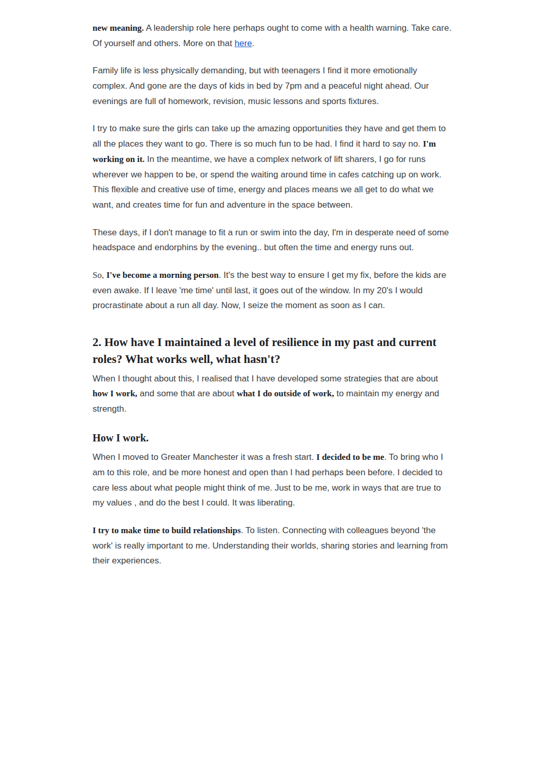new meaning. A leadership role here perhaps ought to come with a health warning. Take care. Of yourself and others. More on that here.
Family life is less physically demanding, but with teenagers I find it more emotionally complex. And gone are the days of kids in bed by 7pm and a peaceful night ahead. Our evenings are full of homework, revision, music lessons and sports fixtures.
I try to make sure the girls can take up the amazing opportunities they have and get them to all the places they want to go. There is so much fun to be had. I find it hard to say no. I'm working on it. In the meantime, we have a complex network of lift sharers, I go for runs wherever we happen to be, or spend the waiting around time in cafes catching up on work. This flexible and creative use of time, energy and places means we all get to do what we want, and creates time for fun and adventure in the space between.
These days, if I don't manage to fit a run or swim into the day, I'm in desperate need of some headspace and endorphins by the evening.. but often the time and energy runs out.
So, I've become a morning person. It's the best way to ensure I get my fix, before the kids are even awake. If I leave 'me time' until last, it goes out of the window. In my 20's I would procrastinate about a run all day. Now, I seize the moment as soon as I can.
2. How have I maintained a level of resilience in my past and current roles? What works well, what hasn't?
When I thought about this, I realised that I have developed some strategies that are about how I work, and some that are about what I do outside of work, to maintain my energy and strength.
How I work.
When I moved to Greater Manchester it was a fresh start. I decided to be me. To bring who I am to this role, and be more honest and open than I had perhaps been before. I decided to care less about what people might think of me. Just to be me, work in ways that are true to my values , and do the best I could. It was liberating.
I try to make time to build relationships. To listen. Connecting with colleagues beyond 'the work' is really important to me. Understanding their worlds, sharing stories and learning from their experiences.